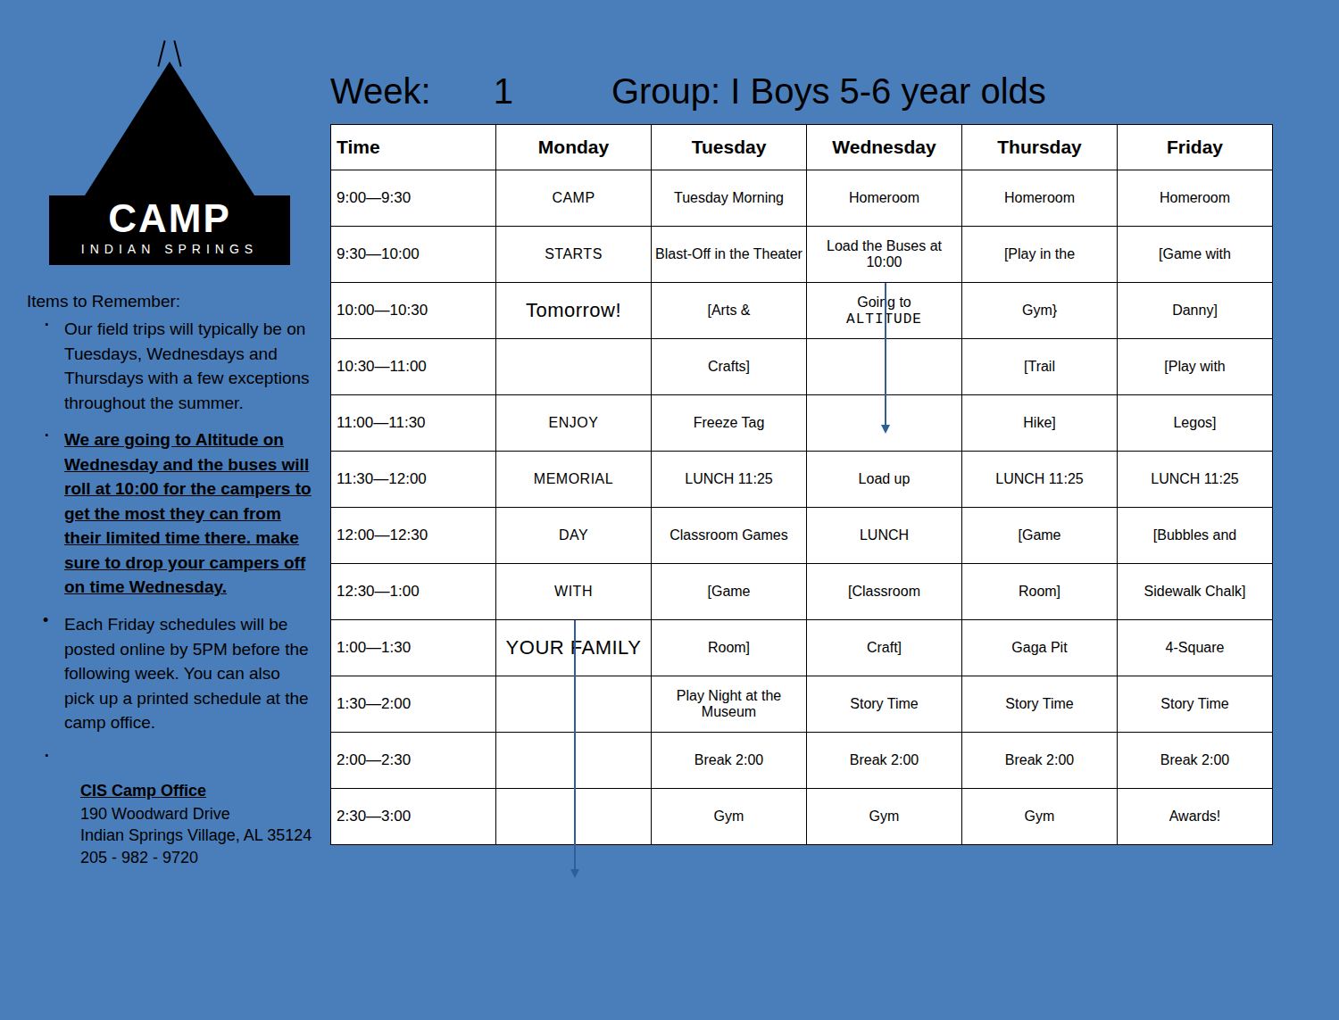CAMP
INDIAN SPRINGS
Items to Remember:
Our field trips will typically be on Tuesdays, Wednesdays and Thursdays with a few exceptions throughout the summer.
We are going to Altitude on Wednesday and the buses will roll at 10:00 for the campers to get the most they can from their limited time there. make sure to drop your campers off on time Wednesday.
Each Friday schedules will be posted online by 5PM before the following week. You can also pick up a printed schedule at the camp office.
CIS Camp Office
190 Woodward Drive
Indian Springs Village, AL 35124
205 - 982 - 9720
Week: 1 Group: I Boys 5-6 year olds
| Time | Monday | Tuesday | Wednesday | Thursday | Friday |
| --- | --- | --- | --- | --- | --- |
| 9:00—9:30 | CAMP | Tuesday Morning | Homeroom | Homeroom | Homeroom |
| 9:30—10:00 | STARTS | Blast-Off in the Theater | Load the Buses at 10:00 | [Play in the | [Game with |
| 10:00—10:30 | Tomorrow! | [Arts & | Going to ALTITUDE | Gym} | Danny] |
| 10:30—11:00 | | Crafts] | | [Trail | [Play with |
| 11:00—11:30 | ENJOY | Freeze Tag | | Hike] | Legos] |
| 11:30—12:00 | MEMORIAL | LUNCH 11:25 | Load up | LUNCH 11:25 | LUNCH 11:25 |
| 12:00—12:30 | DAY | Classroom Games | LUNCH | [Game | [Bubbles and |
| 12:30—1:00 | WITH | [Game | [Classroom | Room] | Sidewalk Chalk] |
| 1:00—1:30 | YOUR FAMILY | Room] | Craft] | Gaga Pit | 4-Square |
| 1:30—2:00 | | Play Night at the Museum | Story Time | Story Time | Story Time |
| 2:00—2:30 | | Break 2:00 | Break 2:00 | Break 2:00 | Break 2:00 |
| 2:30—3:00 | | Gym | Gym | Gym | Awards! |